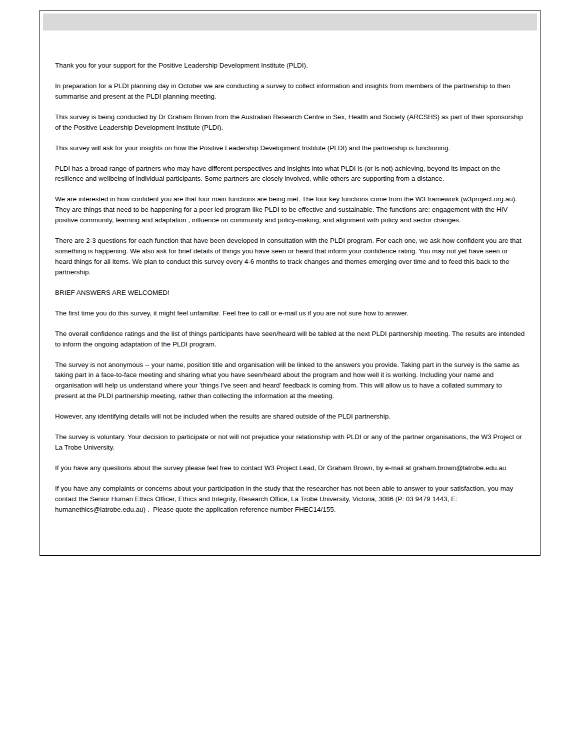Thank you for your support for the Positive Leadership Development Institute (PLDI).
In preparation for a PLDI planning day in October we are conducting a survey to collect information and insights from members of the partnership to then summarise and present at the PLDI planning meeting.
This survey is being conducted by Dr Graham Brown from the Australian Research Centre in Sex, Health and Society (ARCSHS) as part of their sponsorship of the Positive Leadership Development Institute (PLDI).
This survey will ask for your insights on how the Positive Leadership Development Institute (PLDI) and the partnership is functioning.
PLDI has a broad range of partners who may have different perspectives and insights into what PLDI is (or is not) achieving, beyond its impact on the resilience and wellbeing of individual participants. Some partners are closely involved, while others are supporting from a distance.
We are interested in how confident you are that four main functions are being met. The four key functions come from the W3 framework (w3project.org.au). They are things that need to be happening for a peer led program like PLDI to be effective and sustainable. The functions are: engagement with the HIV positive community, learning and adaptation , influence on community and policy-making, and alignment with policy and sector changes.
There are 2-3 questions for each function that have been developed in consultation with the PLDI program. For each one, we ask how confident you are that something is happening. We also ask for brief details of things you have seen or heard that inform your confidence rating. You may not yet have seen or heard things for all items. We plan to conduct this survey every 4-6 months to track changes and themes emerging over time and to feed this back to the partnership.
BRIEF ANSWERS ARE WELCOMED!
The first time you do this survey, it might feel unfamiliar. Feel free to call or e-mail us if you are not sure how to answer.
The overall confidence ratings and the list of things participants have seen/heard will be tabled at the next PLDI partnership meeting. The results are intended to inform the ongoing adaptation of the PLDI program.
The survey is not anonymous -- your name, position title and organisation will be linked to the answers you provide. Taking part in the survey is the same as taking part in a face-to-face meeting and sharing what you have seen/heard about the program and how well it is working. Including your name and organisation will help us understand where your 'things I've seen and heard' feedback is coming from. This will allow us to have a collated summary to present at the PLDI partnership meeting, rather than collecting the information at the meeting.
However, any identifying details will not be included when the results are shared outside of the PLDI partnership.
The survey is voluntary. Your decision to participate or not will not prejudice your relationship with PLDI or any of the partner organisations, the W3 Project or La Trobe University.
If you have any questions about the survey please feel free to contact W3 Project Lead, Dr Graham Brown, by e-mail at graham.brown@latrobe.edu.au
If you have any complaints or concerns about your participation in the study that the researcher has not been able to answer to your satisfaction, you may contact the Senior Human Ethics Officer, Ethics and Integrity, Research Office, La Trobe University, Victoria, 3086 (P: 03 9479 1443, E: humanethics@latrobe.edu.au) . Please quote the application reference number FHEC14/155.